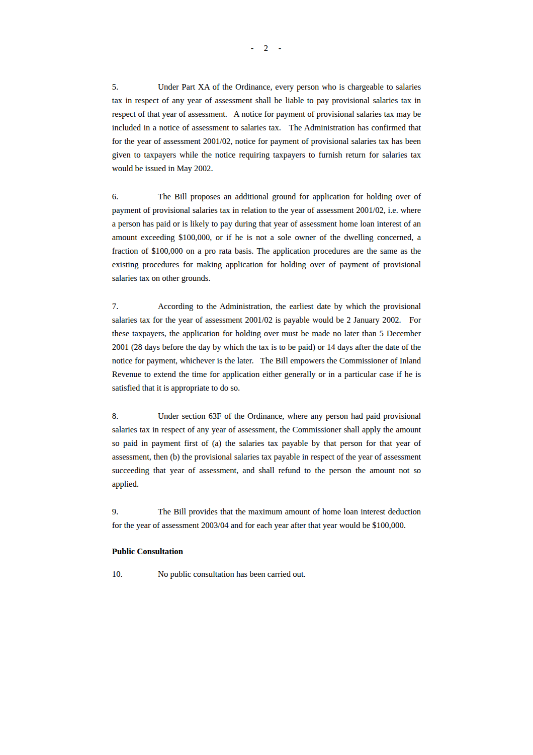- 2 -
5. Under Part XA of the Ordinance, every person who is chargeable to salaries tax in respect of any year of assessment shall be liable to pay provisional salaries tax in respect of that year of assessment. A notice for payment of provisional salaries tax may be included in a notice of assessment to salaries tax. The Administration has confirmed that for the year of assessment 2001/02, notice for payment of provisional salaries tax has been given to taxpayers while the notice requiring taxpayers to furnish return for salaries tax would be issued in May 2002.
6. The Bill proposes an additional ground for application for holding over of payment of provisional salaries tax in relation to the year of assessment 2001/02, i.e. where a person has paid or is likely to pay during that year of assessment home loan interest of an amount exceeding $100,000, or if he is not a sole owner of the dwelling concerned, a fraction of $100,000 on a pro rata basis. The application procedures are the same as the existing procedures for making application for holding over of payment of provisional salaries tax on other grounds.
7. According to the Administration, the earliest date by which the provisional salaries tax for the year of assessment 2001/02 is payable would be 2 January 2002. For these taxpayers, the application for holding over must be made no later than 5 December 2001 (28 days before the day by which the tax is to be paid) or 14 days after the date of the notice for payment, whichever is the later. The Bill empowers the Commissioner of Inland Revenue to extend the time for application either generally or in a particular case if he is satisfied that it is appropriate to do so.
8. Under section 63F of the Ordinance, where any person had paid provisional salaries tax in respect of any year of assessment, the Commissioner shall apply the amount so paid in payment first of (a) the salaries tax payable by that person for that year of assessment, then (b) the provisional salaries tax payable in respect of the year of assessment succeeding that year of assessment, and shall refund to the person the amount not so applied.
9. The Bill provides that the maximum amount of home loan interest deduction for the year of assessment 2003/04 and for each year after that year would be $100,000.
Public Consultation
10. No public consultation has been carried out.